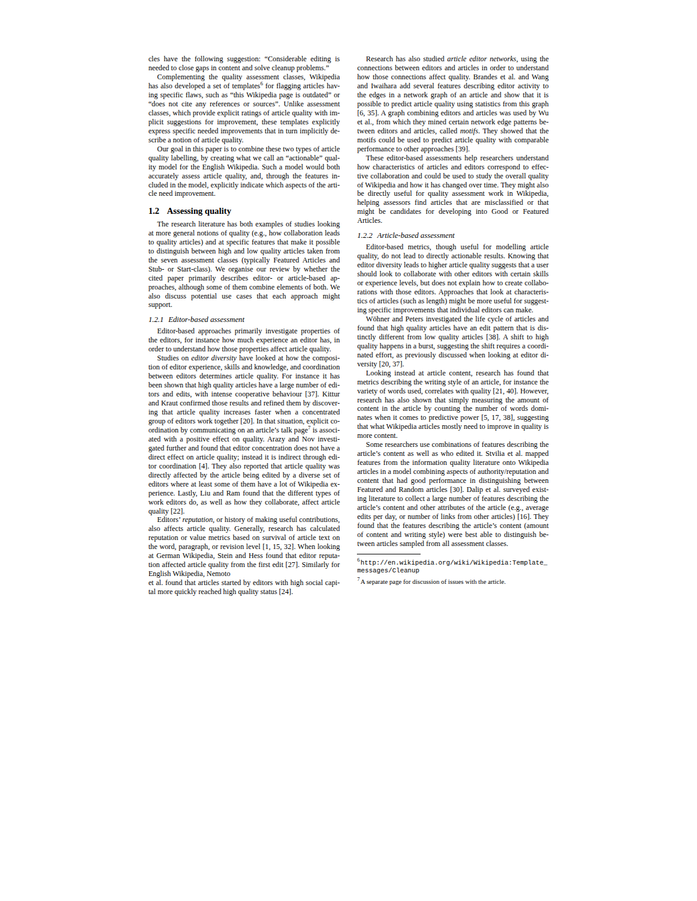cles have the following suggestion: “Considerable editing is needed to close gaps in content and solve cleanup problems.”
Complementing the quality assessment classes, Wikipedia has also developed a set of templates6 for flagging articles having specific flaws, such as “this Wikipedia page is outdated” or “does not cite any references or sources”. Unlike assessment classes, which provide explicit ratings of article quality with implicit suggestions for improvement, these templates explicitly express specific needed improvements that in turn implicitly describe a notion of article quality.
Our goal in this paper is to combine these two types of article quality labelling, by creating what we call an “actionable” quality model for the English Wikipedia. Such a model would both accurately assess article quality, and, through the features included in the model, explicitly indicate which aspects of the article need improvement.
1.2 Assessing quality
The research literature has both examples of studies looking at more general notions of quality (e.g., how collaboration leads to quality articles) and at specific features that make it possible to distinguish between high and low quality articles taken from the seven assessment classes (typically Featured Articles and Stub- or Start-class). We organise our review by whether the cited paper primarily describes editor- or article-based approaches, although some of them combine elements of both. We also discuss potential use cases that each approach might support.
1.2.1 Editor-based assessment
Editor-based approaches primarily investigate properties of the editors, for instance how much experience an editor has, in order to understand how those properties affect article quality.
Studies on editor diversity have looked at how the composition of editor experience, skills and knowledge, and coordination between editors determines article quality. For instance it has been shown that high quality articles have a large number of editors and edits, with intense cooperative behaviour [37]. Kittur and Kraut confirmed those results and refined them by discovering that article quality increases faster when a concentrated group of editors work together [20]. In that situation, explicit coordination by communicating on an article’s talk page7 is associated with a positive effect on quality. Arazy and Nov investigated further and found that editor concentration does not have a direct effect on article quality; instead it is indirect through editor coordination [4]. They also reported that article quality was directly affected by the article being edited by a diverse set of editors where at least some of them have a lot of Wikipedia experience. Lastly, Liu and Ram found that the different types of work editors do, as well as how they collaborate, affect article quality [22].
Editors’ reputation, or history of making useful contributions, also affects article quality. Generally, research has calculated reputation or value metrics based on survival of article text on the word, paragraph, or revision level [1, 15, 32]. When looking at German Wikipedia, Stein and Hess found that editor reputation affected article quality from the first edit [27]. Similarly for English Wikipedia, Nemoto
et al. found that articles started by editors with high social capital more quickly reached high quality status [24].
Research has also studied article editor networks, using the connections between editors and articles in order to understand how those connections affect quality. Brandes et al. and Wang and Iwaihara add several features describing editor activity to the edges in a network graph of an article and show that it is possible to predict article quality using statistics from this graph [6, 35]. A graph combining editors and articles was used by Wu et al., from which they mined certain network edge patterns between editors and articles, called motifs. They showed that the motifs could be used to predict article quality with comparable performance to other approaches [39].
These editor-based assessments help researchers understand how characteristics of articles and editors correspond to effective collaboration and could be used to study the overall quality of Wikipedia and how it has changed over time. They might also be directly useful for quality assessment work in Wikipedia, helping assessors find articles that are misclassified or that might be candidates for developing into Good or Featured Articles.
1.2.2 Article-based assessment
Editor-based metrics, though useful for modelling article quality, do not lead to directly actionable results. Knowing that editor diversity leads to higher article quality suggests that a user should look to collaborate with other editors with certain skills or experience levels, but does not explain how to create collaborations with those editors. Approaches that look at characteristics of articles (such as length) might be more useful for suggesting specific improvements that individual editors can make.
Wöhner and Peters investigated the life cycle of articles and found that high quality articles have an edit pattern that is distinctly different from low quality articles [38]. A shift to high quality happens in a burst, suggesting the shift requires a coordinated effort, as previously discussed when looking at editor diversity [20, 37].
Looking instead at article content, research has found that metrics describing the writing style of an article, for instance the variety of words used, correlates with quality [21, 40]. However, research has also shown that simply measuring the amount of content in the article by counting the number of words dominates when it comes to predictive power [5, 17, 38], suggesting that what Wikipedia articles mostly need to improve in quality is more content.
Some researchers use combinations of features describing the article’s content as well as who edited it. Stvilia et al. mapped features from the information quality literature onto Wikipedia articles in a model combining aspects of authority/reputation and content that had good performance in distinguishing between Featured and Random articles [30]. Dalip et al. surveyed existing literature to collect a large number of features describing the article’s content and other attributes of the article (e.g., average edits per day, or number of links from other articles) [16]. They found that the features describing the article’s content (amount of content and writing style) were best able to distinguish between articles sampled from all assessment classes.
6 http://en.wikipedia.org/wiki/Wikipedia:Template_messages/Cleanup
7 A separate page for discussion of issues with the article.